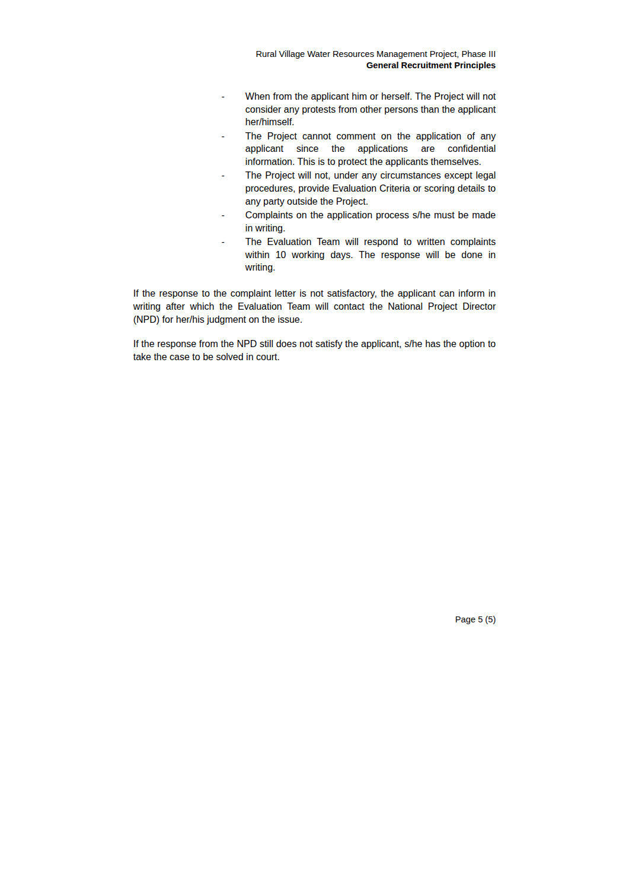Rural Village Water Resources Management Project, Phase III
General Recruitment Principles
When from the applicant him or herself. The Project will not consider any protests from other persons than the applicant her/himself.
The Project cannot comment on the application of any applicant since the applications are confidential information. This is to protect the applicants themselves.
The Project will not, under any circumstances except legal procedures, provide Evaluation Criteria or scoring details to any party outside the Project.
Complaints on the application process s/he must be made in writing.
The Evaluation Team will respond to written complaints within 10 working days. The response will be done in writing.
If the response to the complaint letter is not satisfactory, the applicant can inform in writing after which the Evaluation Team will contact the National Project Director (NPD) for her/his judgment on the issue.
If the response from the NPD still does not satisfy the applicant, s/he has the option to take the case to be solved in court.
Page 5 (5)